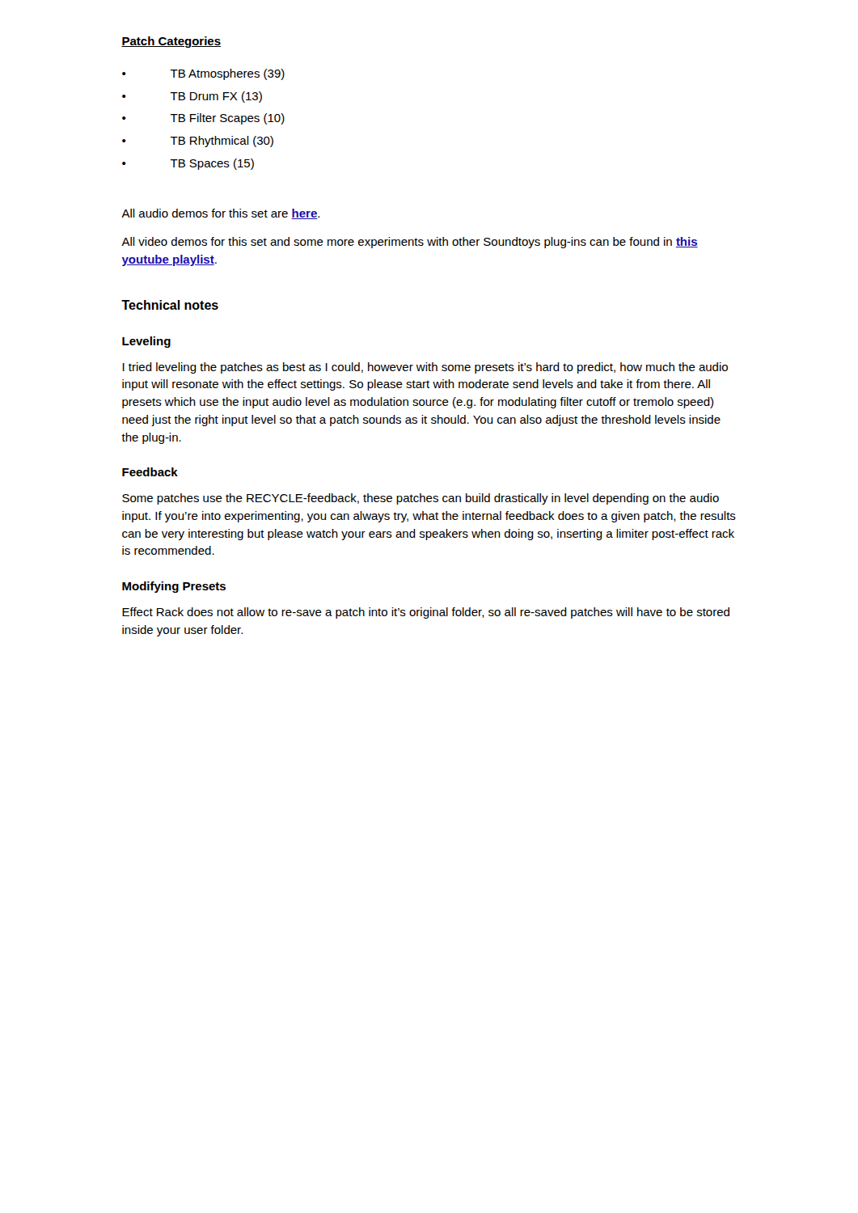Patch Categories
TB Atmospheres (39)
TB Drum FX (13)
TB Filter Scapes (10)
TB Rhythmical (30)
TB Spaces (15)
All audio demos for this set are here.
All video demos for this set and some more experiments with other Soundtoys plug-ins can be found in this youtube playlist.
Technical notes
Leveling
I tried leveling the patches as best as I could, however with some presets it’s hard to predict, how much the audio input will resonate with the effect settings. So please start with moderate send levels and take it from there. All presets which use the input audio level as modulation source (e.g. for modulating filter cutoff or tremolo speed) need just the right input level so that a patch sounds as it should. You can also adjust the threshold levels inside the plug-in.
Feedback
Some patches use the RECYCLE-feedback, these patches can build drastically in level depending on the audio input. If you’re into experimenting, you can always try, what the internal feedback does to a given patch, the results can be very interesting but please watch your ears and speakers when doing so, inserting a limiter post-effect rack is recommended.
Modifying Presets
Effect Rack does not allow to re-save a patch into it’s original folder, so all re-saved patches will have to be stored inside your user folder.